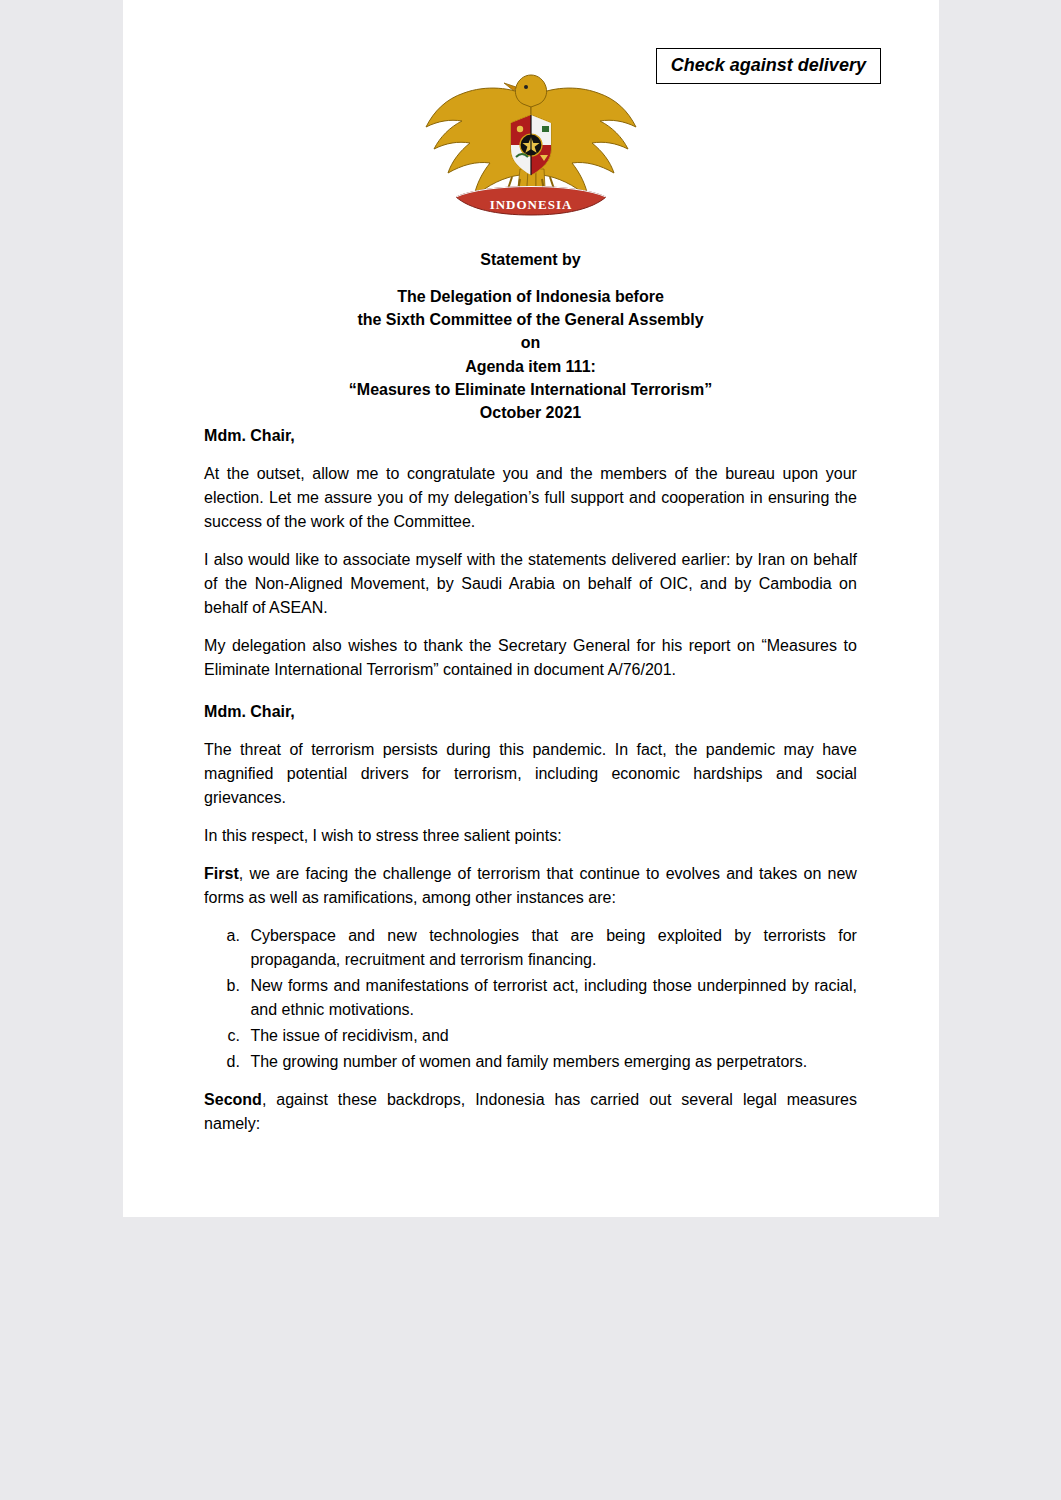Check against delivery
INDONESIA
Statement by
The Delegation of Indonesia before
the Sixth Committee of the General Assembly
on
Agenda item 111:
“Measures to Eliminate International Terrorism”
October 2021
Mdm. Chair,
At the outset, allow me to congratulate you and the members of the bureau upon your election. Let me assure you of my delegation’s full support and cooperation in ensuring the success of the work of the Committee.
I also would like to associate myself with the statements delivered earlier: by Iran on behalf of the Non-Aligned Movement, by Saudi Arabia on behalf of OIC, and by Cambodia on behalf of ASEAN.
My delegation also wishes to thank the Secretary General for his report on “Measures to Eliminate International Terrorism” contained in document A/76/201.
Mdm. Chair,
The threat of terrorism persists during this pandemic. In fact, the pandemic may have magnified potential drivers for terrorism, including economic hardships and social grievances.
In this respect, I wish to stress three salient points:
First, we are facing the challenge of terrorism that continue to evolves and takes on new forms as well as ramifications, among other instances are:
Cyberspace and new technologies that are being exploited by terrorists for propaganda, recruitment and terrorism financing.
New forms and manifestations of terrorist act, including those underpinned by racial, and ethnic motivations.
The issue of recidivism, and
The growing number of women and family members emerging as perpetrators.
Second, against these backdrops, Indonesia has carried out several legal measures namely: